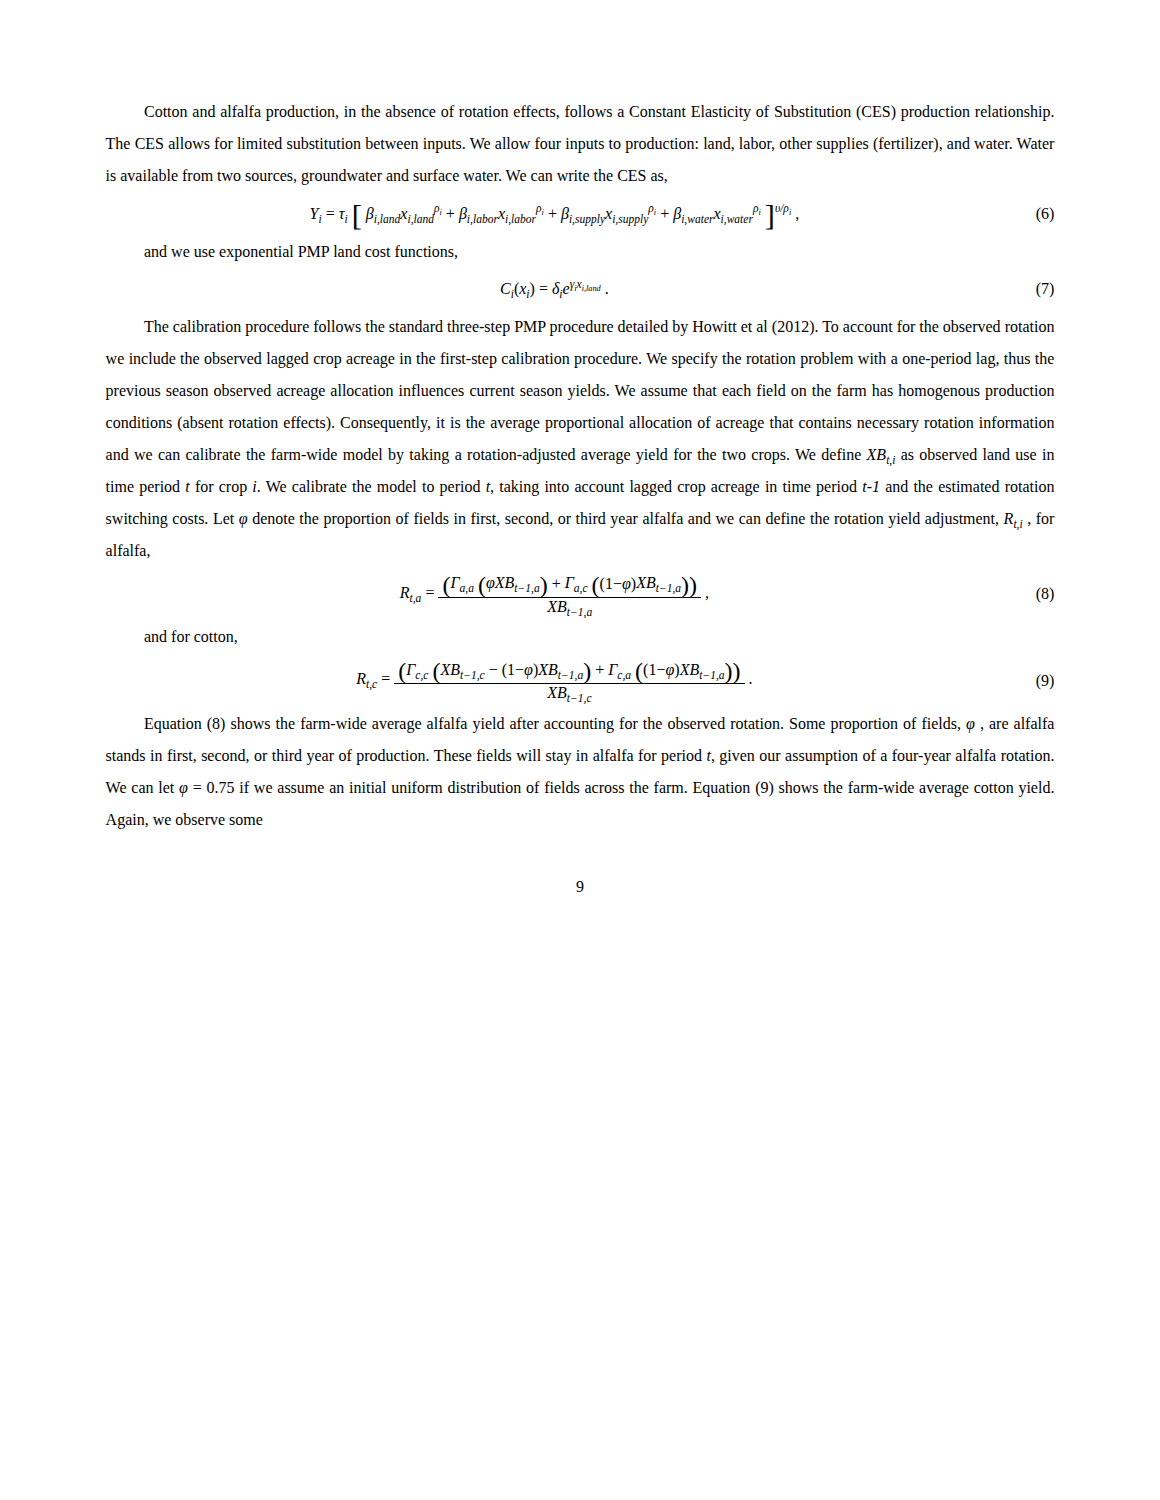Cotton and alfalfa production, in the absence of rotation effects, follows a Constant Elasticity of Substitution (CES) production relationship. The CES allows for limited substitution between inputs. We allow four inputs to production: land, labor, other supplies (fertilizer), and water. Water is available from two sources, groundwater and surface water. We can write the CES as,
Yi = τi [ βi,landxi,landρi + βi,laborxi,laborρi + βi,supplyxi,supplyρi + βi,waterxi,waterρi ]υ/ρi ,
(6)
and we use exponential PMP land cost functions,
Ci(xi) = δieγixi,land .
(7)
The calibration procedure follows the standard three-step PMP procedure detailed by Howitt et al (2012). To account for the observed rotation we include the observed lagged crop acreage in the first-step calibration procedure. We specify the rotation problem with a one-period lag, thus the previous season observed acreage allocation influences current season yields. We assume that each field on the farm has homogenous production conditions (absent rotation effects). Consequently, it is the average proportional allocation of acreage that contains necessary rotation information and we can calibrate the farm-wide model by taking a rotation-adjusted average yield for the two crops. We define XBt,i as observed land use in time period t for crop i. We calibrate the model to period t, taking into account lagged crop acreage in time period t-1 and the estimated rotation switching costs. Let φ denote the proportion of fields in first, second, or third year alfalfa and we can define the rotation yield adjustment, Rt,i , for alfalfa,
Rt,a = (Γa,a (φXBt−1,a) + Γa,c ((1−φ)XBt−1,a)) XBt−1,a ,
(8)
and for cotton,
Rt,c = (Γc,c (XBt−1,c − (1−φ)XBt−1,a) + Γc,a ((1−φ)XBt−1,a)) XBt−1,c .
(9)
Equation (8) shows the farm-wide average alfalfa yield after accounting for the observed rotation. Some proportion of fields, φ , are alfalfa stands in first, second, or third year of production. These fields will stay in alfalfa for period t, given our assumption of a four-year alfalfa rotation. We can let φ = 0.75 if we assume an initial uniform distribution of fields across the farm. Equation (9) shows the farm-wide average cotton yield. Again, we observe some
9